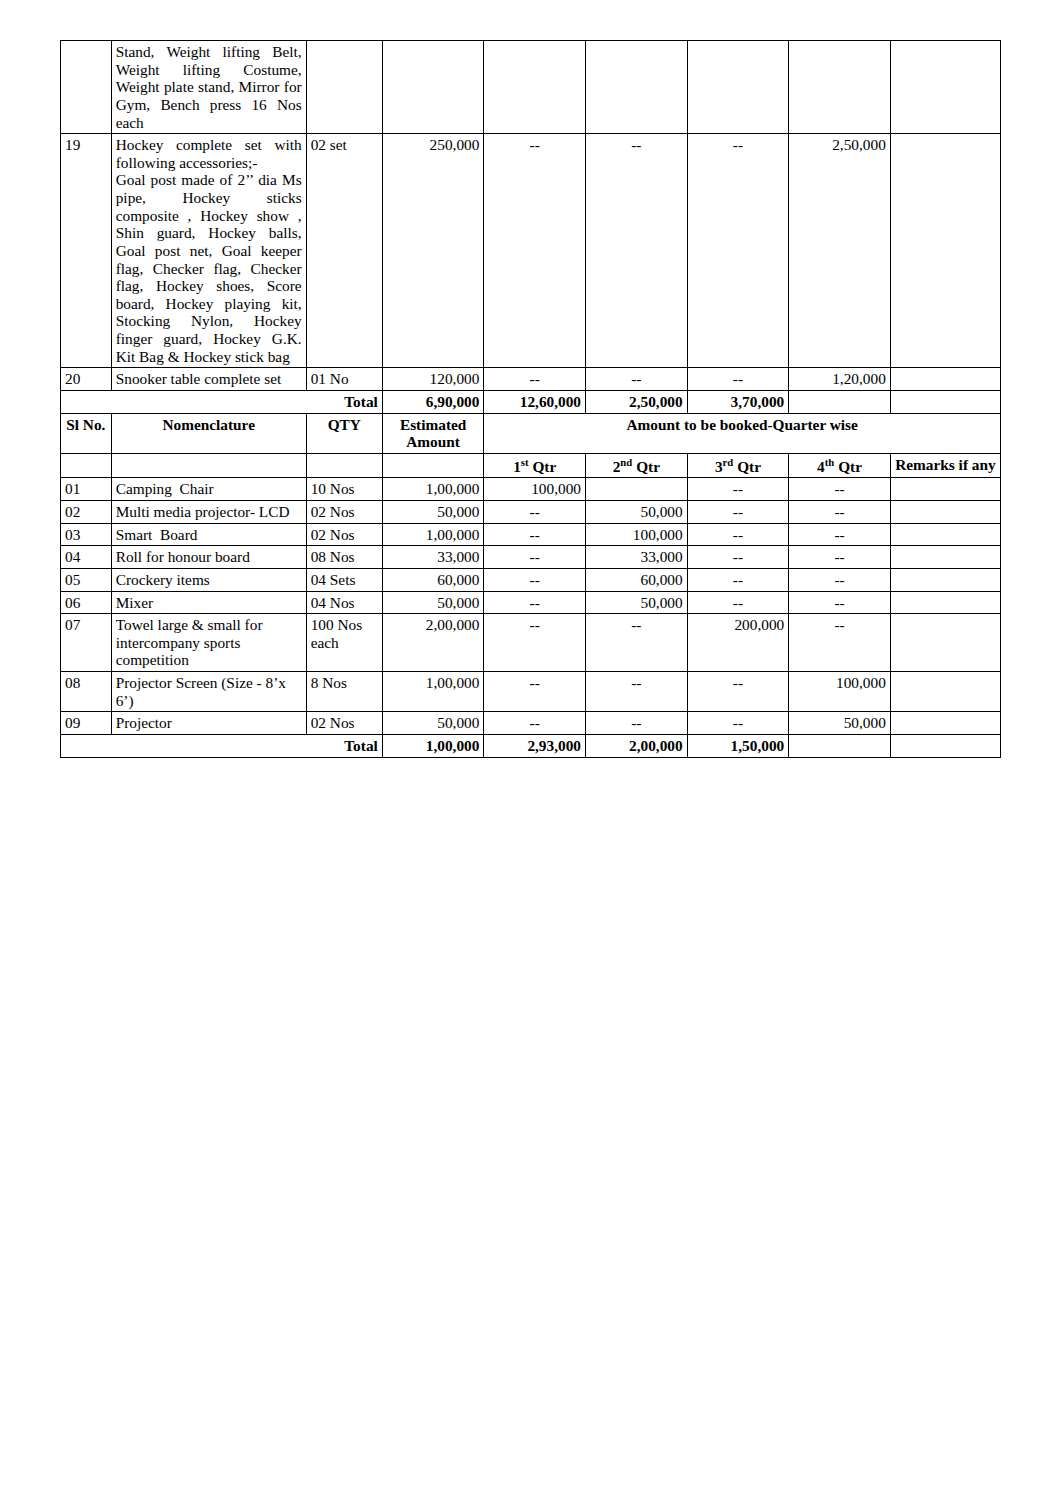| | Stand, Weight lifting Belt, Weight lifting Costume, Weight plate stand, Mirror for Gym, Bench press 16 Nos each | | | | | | | |
| 19 | Hockey complete set with following accessories;- Goal post made of 2’’ dia Ms pipe, Hockey sticks composite , Hockey show , Shin guard, Hockey balls, Goal post net, Goal keeper flag, Checker flag, Checker flag, Hockey shoes, Score board, Hockey playing kit, Stocking Nylon, Hockey finger guard, Hockey G.K. Kit Bag & Hockey stick bag | 02 set | 250,000 | -- | -- | -- | 2,50,000 | |
| 20 | Snooker table complete set | 01 No | 120,000 | -- | -- | -- | 1,20,000 | |
| Total | 6,90,000 | 12,60,000 | 2,50,000 | 3,70,000 | | |
| Sl No. | Nomenclature | QTY | Estimated Amount | Amount to be booked-Quarter wise |
| | | | | 1 st Qtr | 2 nd Qtr | 3 rd Qtr | 4 th Qtr | Remarks if any |
| 01 | Camping Chair | 10 Nos | 1,00,000 | 100,000 | | -- | -- | |
| 02 | Multi media projector- LCD | 02 Nos | 50,000 | -- | 50,000 | -- | -- | |
| 03 | Smart Board | 02 Nos | 1,00,000 | -- | 100,000 | -- | -- | |
| 04 | Roll for honour board | 08 Nos | 33,000 | -- | 33,000 | -- | -- | |
| 05 | Crockery items | 04 Sets | 60,000 | -- | 60,000 | -- | -- | |
| 06 | Mixer | 04 Nos | 50,000 | -- | 50,000 | -- | -- | |
| 07 | Towel large & small for intercompany sports competition | 100 Nos each | 2,00,000 | -- | -- | 200,000 | -- | |
| 08 | Projector Screen (Size - 8’x 6’) | 8 Nos | 1,00,000 | -- | -- | -- | 100,000 | |
| 09 | Projector | 02 Nos | 50,000 | -- | -- | -- | 50,000 | |
| Total | 1,00,000 | 2,93,000 | 2,00,000 | 1,50,000 | | |